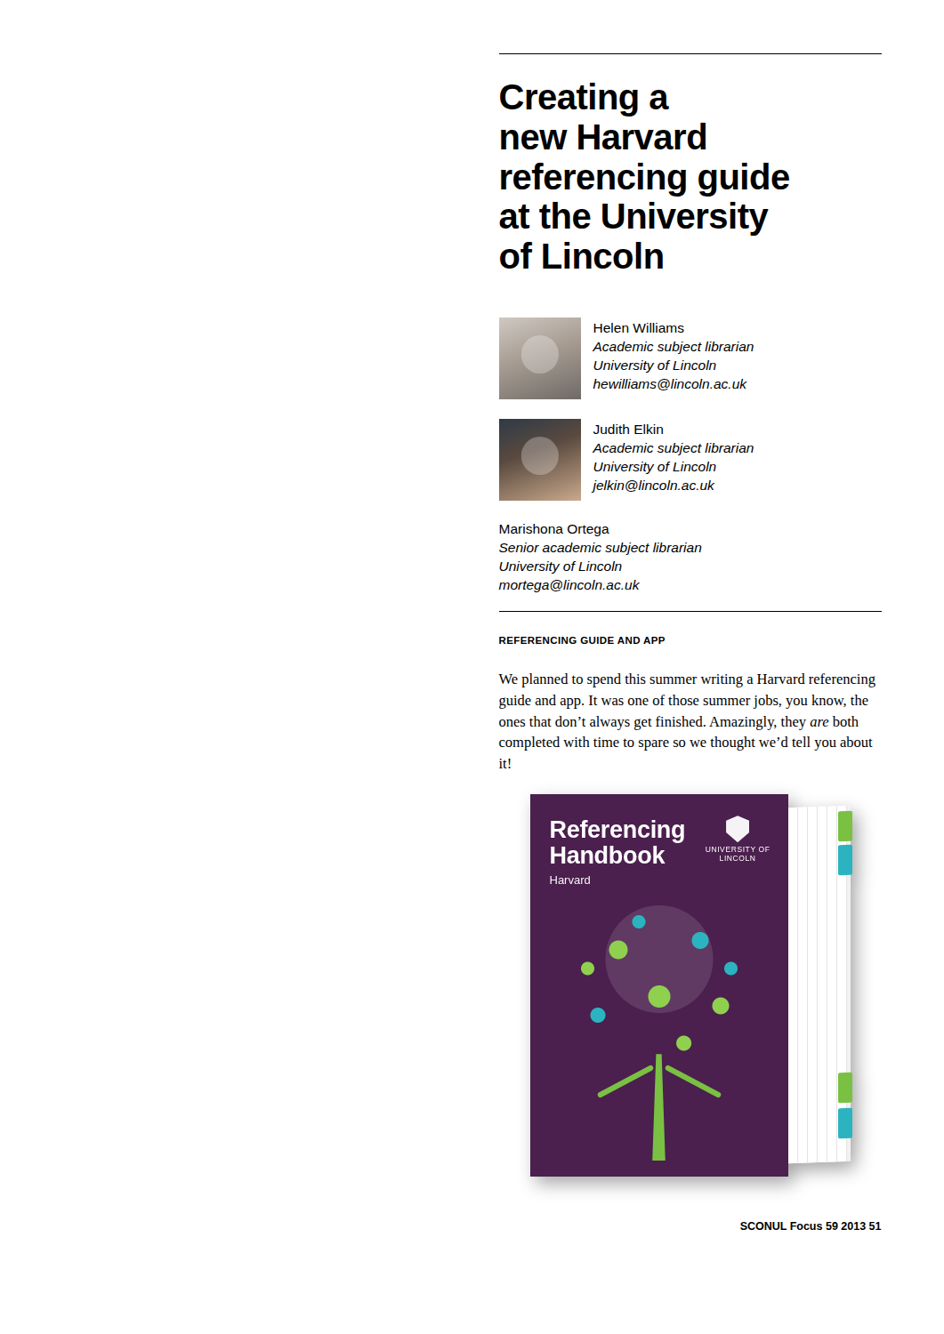Creating a
new Harvard
referencing guide
at the University
of Lincoln
Helen Williams
Academic subject librarian
University of Lincoln
hewilliams@lincoln.ac.uk
Judith Elkin
Academic subject librarian
University of Lincoln
jelkin@lincoln.ac.uk
Marishona Ortega
Senior academic subject librarian
University of Lincoln
mortega@lincoln.ac.uk
Referencing guide and app
We planned to spend this summer writing a Harvard referencing guide and app. It was one of those summer jobs, you know, the ones that don’t always get finished. Amazingly, they are both completed with time to spare so we thought we’d tell you about it!
UNIVERSITY OF
LINCOLN
Referencing
Handbook
Harvard
SCONUL Focus 59 2013 51